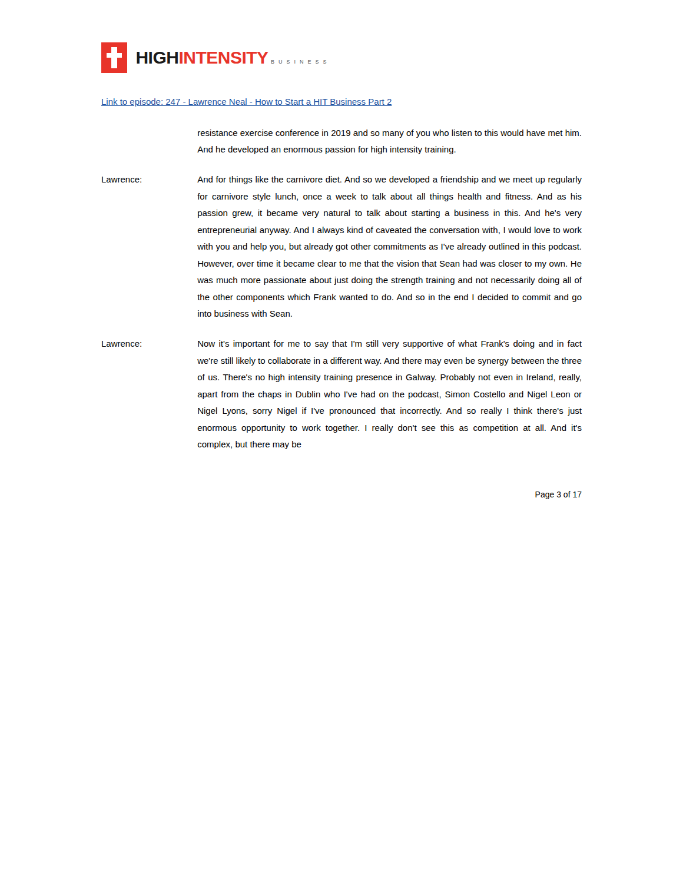HIGH INTENSITY BUSINESS
Link to episode: 247 - Lawrence Neal - How to Start a HIT Business Part 2
| | resistance exercise conference in 2019 and so many of you who listen to this would have met him. And he developed an enormous passion for high intensity training. |
| Lawrence: | And for things like the carnivore diet. And so we developed a friendship and we meet up regularly for carnivore style lunch, once a week to talk about all things health and fitness. And as his passion grew, it became very natural to talk about starting a business in this. And he's very entrepreneurial anyway. And I always kind of caveated the conversation with, I would love to work with you and help you, but already got other commitments as I've already outlined in this podcast. However, over time it became clear to me that the vision that Sean had was closer to my own. He was much more passionate about just doing the strength training and not necessarily doing all of the other components which Frank wanted to do. And so in the end I decided to commit and go into business with Sean. |
| Lawrence: | Now it's important for me to say that I'm still very supportive of what Frank's doing and in fact we're still likely to collaborate in a different way. And there may even be synergy between the three of us. There's no high intensity training presence in Galway. Probably not even in Ireland, really, apart from the chaps in Dublin who I've had on the podcast, Simon Costello and Nigel Leon or Nigel Lyons, sorry Nigel if I've pronounced that incorrectly. And so really I think there's just enormous opportunity to work together. I really don't see this as competition at all. And it's complex, but there may be |
Page 3 of 17